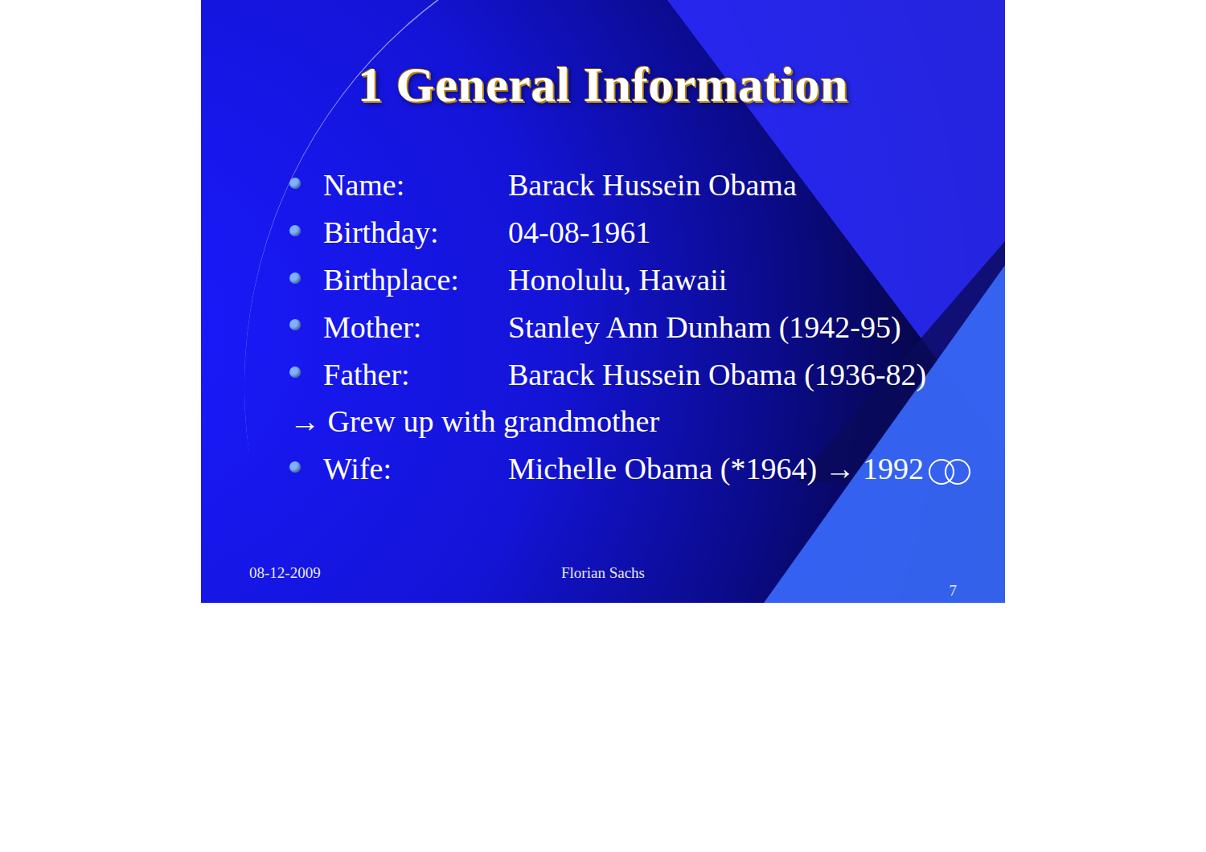1 General Information
Name: Barack Hussein Obama
Birthday: 04-08-1961
Birthplace: Honolulu, Hawaii
Mother: Stanley Ann Dunham (1942-95)
Father: Barack Hussein Obama (1936-82)
→ Grew up with grandmother
Wife: Michelle Obama (*1964) → 1992
08-12-2009
Florian Sachs
7